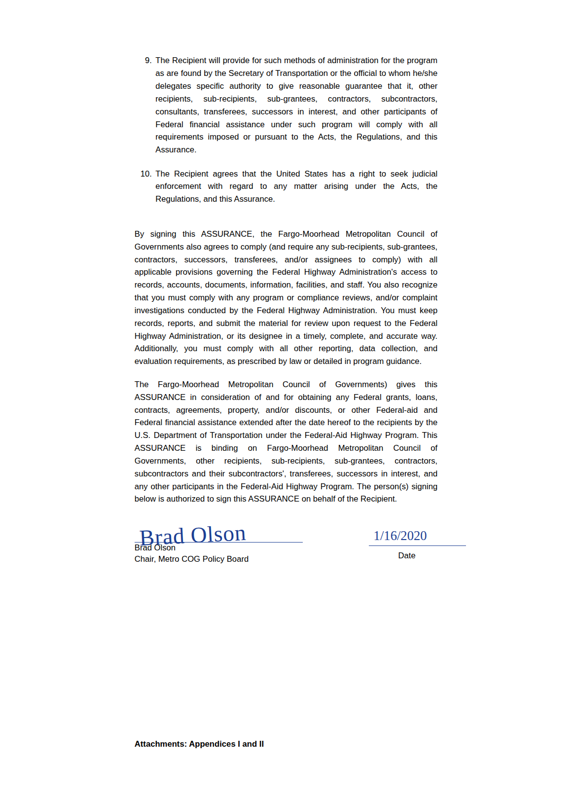9. The Recipient will provide for such methods of administration for the program as are found by the Secretary of Transportation or the official to whom he/she delegates specific authority to give reasonable guarantee that it, other recipients, sub-recipients, sub-grantees, contractors, subcontractors, consultants, transferees, successors in interest, and other participants of Federal financial assistance under such program will comply with all requirements imposed or pursuant to the Acts, the Regulations, and this Assurance.
10. The Recipient agrees that the United States has a right to seek judicial enforcement with regard to any matter arising under the Acts, the Regulations, and this Assurance.
By signing this ASSURANCE, the Fargo-Moorhead Metropolitan Council of Governments also agrees to comply (and require any sub-recipients, sub-grantees, contractors, successors, transferees, and/or assignees to comply) with all applicable provisions governing the Federal Highway Administration's access to records, accounts, documents, information, facilities, and staff. You also recognize that you must comply with any program or compliance reviews, and/or complaint investigations conducted by the Federal Highway Administration. You must keep records, reports, and submit the material for review upon request to the Federal Highway Administration, or its designee in a timely, complete, and accurate way. Additionally, you must comply with all other reporting, data collection, and evaluation requirements, as prescribed by law or detailed in program guidance.
The Fargo-Moorhead Metropolitan Council of Governments) gives this ASSURANCE in consideration of and for obtaining any Federal grants, loans, contracts, agreements, property, and/or discounts, or other Federal-aid and Federal financial assistance extended after the date hereof to the recipients by the U.S. Department of Transportation under the Federal-Aid Highway Program. This ASSURANCE is binding on Fargo-Moorhead Metropolitan Council of Governments, other recipients, sub-recipients, sub-grantees, contractors, subcontractors and their subcontractors', transferees, successors in interest, and any other participants in the Federal-Aid Highway Program. The person(s) signing below is authorized to sign this ASSURANCE on behalf of the Recipient.
Brad Olson
Brad Olson
Chair, Metro COG Policy Board
1/16/2020
Date
Attachments: Appendices I and II